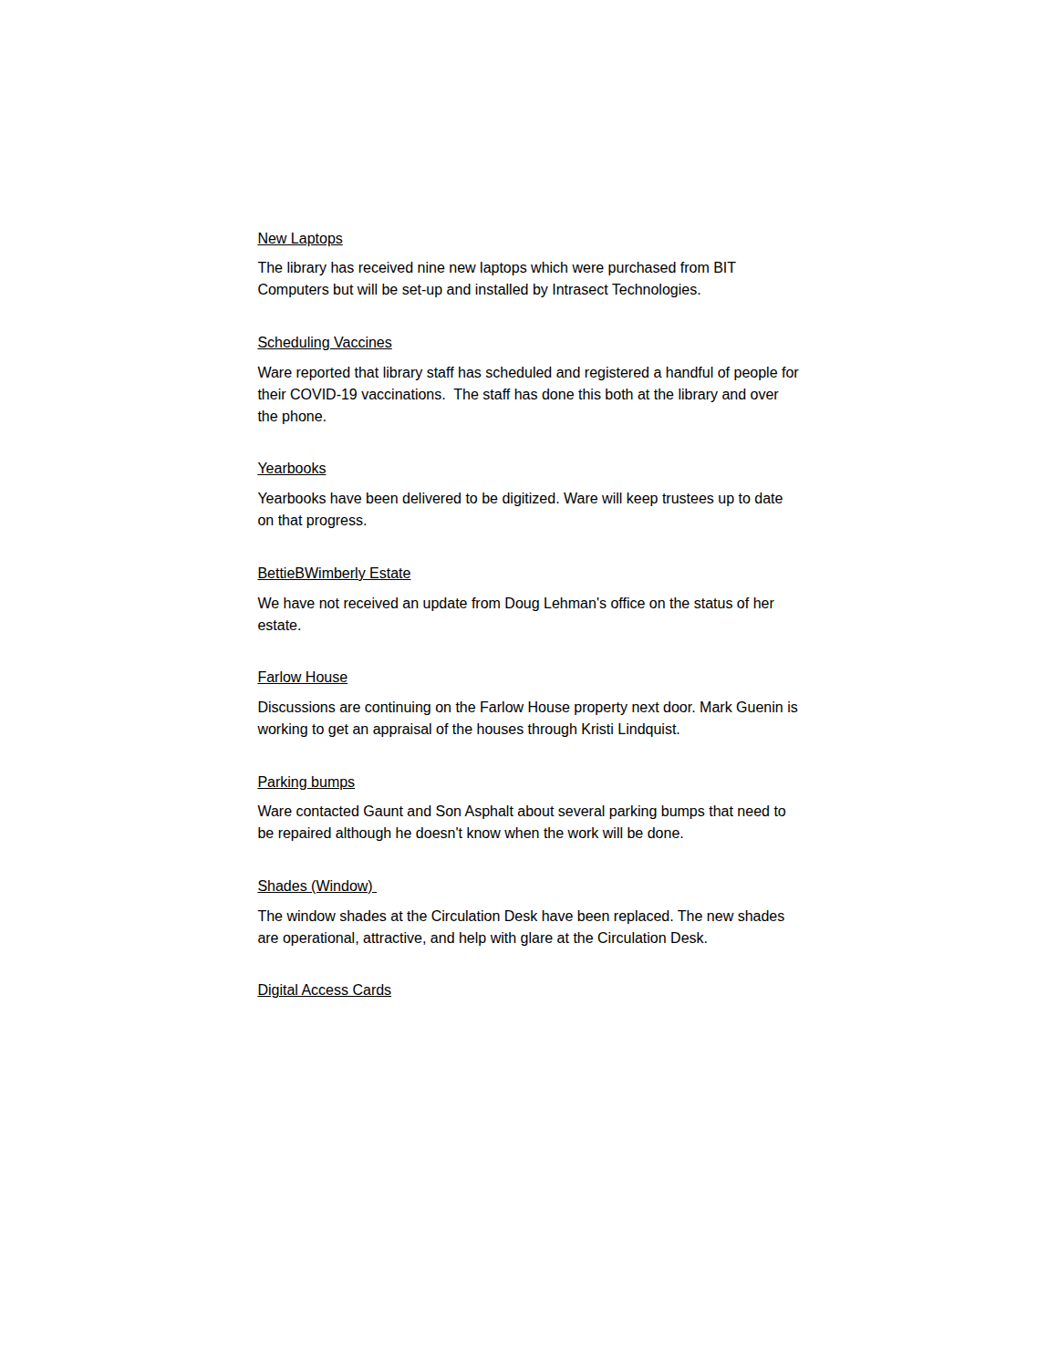New Laptops
The library has received nine new laptops which were purchased from BIT Computers but will be set-up and installed by Intrasect Technologies.
Scheduling Vaccines
Ware reported that library staff has scheduled and registered a handful of people for their COVID-19 vaccinations. The staff has done this both at the library and over the phone.
Yearbooks
Yearbooks have been delivered to be digitized. Ware will keep trustees up to date on that progress.
BettieBWimberly Estate
We have not received an update from Doug Lehman's office on the status of her estate.
Farlow House
Discussions are continuing on the Farlow House property next door. Mark Guenin is working to get an appraisal of the houses through Kristi Lindquist.
Parking bumps
Ware contacted Gaunt and Son Asphalt about several parking bumps that need to be repaired although he doesn't know when the work will be done.
Shades (Window)
The window shades at the Circulation Desk have been replaced. The new shades are operational, attractive, and help with glare at the Circulation Desk.
Digital Access Cards